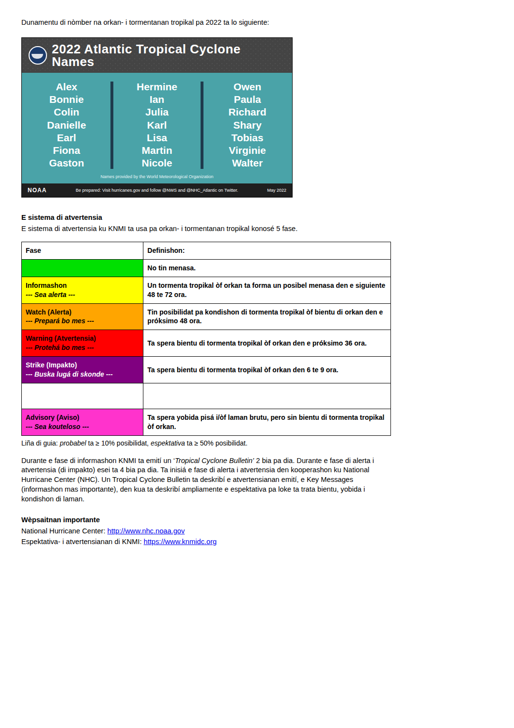Dunamentu di nòmber na orkan- i tormentanan tropikal pa 2022 ta lo siguiente:
2022 Atlantic Tropical Cyclone Names
Alex
Bonnie
Colin
Danielle
Earl
Fiona
Gaston
Hermine
Ian
Julia
Karl
Lisa
Martin
Nicole
Owen
Paula
Richard
Shary
Tobias
Virginie
Walter
Names provided by the World Meteorological Organization
NOAA Be prepared: Visit hurricanes.gov and follow @NWS and @NHC_Atlantic on Twitter. May 2022
E sistema di atvertensia
E sistema di atvertensia ku KNMI ta usa pa orkan- i tormentanan tropikal konosé 5 fase.
| Fase | Definishon: |
| --- | --- |
| | No tin menasa. |
| Informashon --- Sea alerta --- | Un tormenta tropikal òf orkan ta forma un posibel menasa den e siguiente 48 te 72 ora. |
| Watch (Alerta) --- Prepará bo mes --- | Tin posibilidat pa kondishon di tormenta tropikal òf bientu di orkan den e próksimo 48 ora. |
| Warning (Atvertensia) --- Protehá bo mes --- | Ta spera bientu di tormenta tropikal òf orkan den e próksimo 36 ora. |
| Strike (Impakto) --- Buska lugá di skonde --- | Ta spera bientu di tormenta tropikal òf orkan den 6 te 9 ora. |
| Advisory (Aviso) --- Sea kouteloso --- | Ta spera yobida pisá i/òf laman brutu, pero sin bientu di tormenta tropikal òf orkan. |
Liña di guia: probabel ta ≥ 10% posibilidat, espektativa ta ≥ 50% posibilidat.
Durante e fase di informashon KNMI ta emití un ‘Tropical Cyclone Bulletin’ 2 bia pa dia. Durante e fase di alerta i atvertensia (di impakto) esei ta 4 bia pa dia. Ta inisiá e fase di alerta i atvertensia den kooperashon ku National Hurricane Center (NHC). Un Tropical Cyclone Bulletin ta deskribí e atvertensianan emití, e Key Messages (informashon mas importante), den kua ta deskribí ampliamente e espektativa pa loke ta trata bientu, yobida i kondishon di laman.
Wèpsaitnan importante
National Hurricane Center: http://www.nhc.noaa.gov
Espektativa- i atvertensianan di KNMI: https://www.knmidc.org